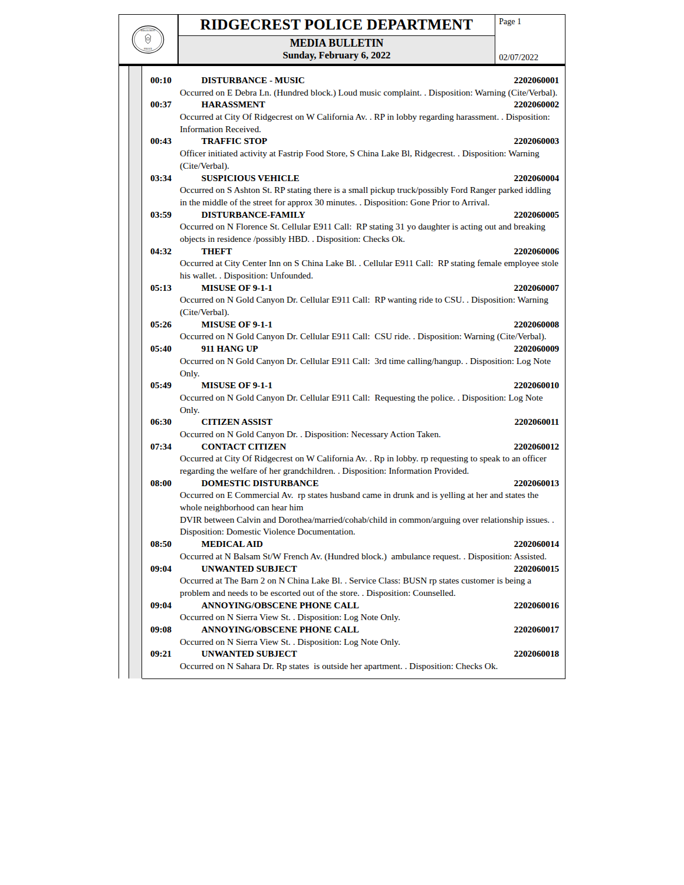RIDGECREST POLICE
RIDGECREST POLICE DEPARTMENT
MEDIA BULLETIN
Sunday, February 6, 2022
Page 1
02/07/2022
00:10 DISTURBANCE - MUSIC 2202060001
Occurred on E Debra Ln. (Hundred block.) Loud music complaint. . Disposition: Warning (Cite/Verbal).
00:37 HARASSMENT 2202060002
Occurred at City Of Ridgecrest on W California Av. . RP in lobby regarding harassment. . Disposition: Information Received.
00:43 TRAFFIC STOP 2202060003
Officer initiated activity at Fastrip Food Store, S China Lake Bl, Ridgecrest. . Disposition: Warning (Cite/Verbal).
03:34 SUSPICIOUS VEHICLE 2202060004
Occurred on S Ashton St. RP stating there is a small pickup truck/possibly Ford Ranger parked iddling in the middle of the street for approx 30 minutes. . Disposition: Gone Prior to Arrival.
03:59 DISTURBANCE-FAMILY 2202060005
Occurred on N Florence St. Cellular E911 Call: RP stating 31 yo daughter is acting out and breaking objects in residence /possibly HBD. . Disposition: Checks Ok.
04:32 THEFT 2202060006
Occurred at City Center Inn on S China Lake Bl. . Cellular E911 Call: RP stating female employee stole his wallet. . Disposition: Unfounded.
05:13 MISUSE OF 9-1-1 2202060007
Occurred on N Gold Canyon Dr. Cellular E911 Call: RP wanting ride to CSU. . Disposition: Warning (Cite/Verbal).
05:26 MISUSE OF 9-1-1 2202060008
Occurred on N Gold Canyon Dr. Cellular E911 Call: CSU ride. . Disposition: Warning (Cite/Verbal).
05:40 911 HANG UP 2202060009
Occurred on N Gold Canyon Dr. Cellular E911 Call: 3rd time calling/hangup. . Disposition: Log Note Only.
05:49 MISUSE OF 9-1-1 2202060010
Occurred on N Gold Canyon Dr. Cellular E911 Call: Requesting the police. . Disposition: Log Note Only.
06:30 CITIZEN ASSIST 2202060011
Occurred on N Gold Canyon Dr. . Disposition: Necessary Action Taken.
07:34 CONTACT CITIZEN 2202060012
Occurred at City Of Ridgecrest on W California Av. . Rp in lobby. rp requesting to speak to an officer regarding the welfare of her grandchildren. . Disposition: Information Provided.
08:00 DOMESTIC DISTURBANCE 2202060013
Occurred on E Commercial Av. rp states husband came in drunk and is yelling at her and states the whole neighborhood can hear him
DVIR between Calvin and Dorothea/married/cohab/child in common/arguing over relationship issues. . Disposition: Domestic Violence Documentation.
08:50 MEDICAL AID 2202060014
Occurred at N Balsam St/W French Av. (Hundred block.) ambulance request. . Disposition: Assisted.
09:04 UNWANTED SUBJECT 2202060015
Occurred at The Barn 2 on N China Lake Bl. . Service Class: BUSN rp states customer is being a problem and needs to be escorted out of the store. . Disposition: Counselled.
09:04 ANNOYING/OBSCENE PHONE CALL 2202060016
Occurred on N Sierra View St. . Disposition: Log Note Only.
09:08 ANNOYING/OBSCENE PHONE CALL 2202060017
Occurred on N Sierra View St. . Disposition: Log Note Only.
09:21 UNWANTED SUBJECT 2202060018
Occurred on N Sahara Dr. Rp states is outside her apartment. . Disposition: Checks Ok.